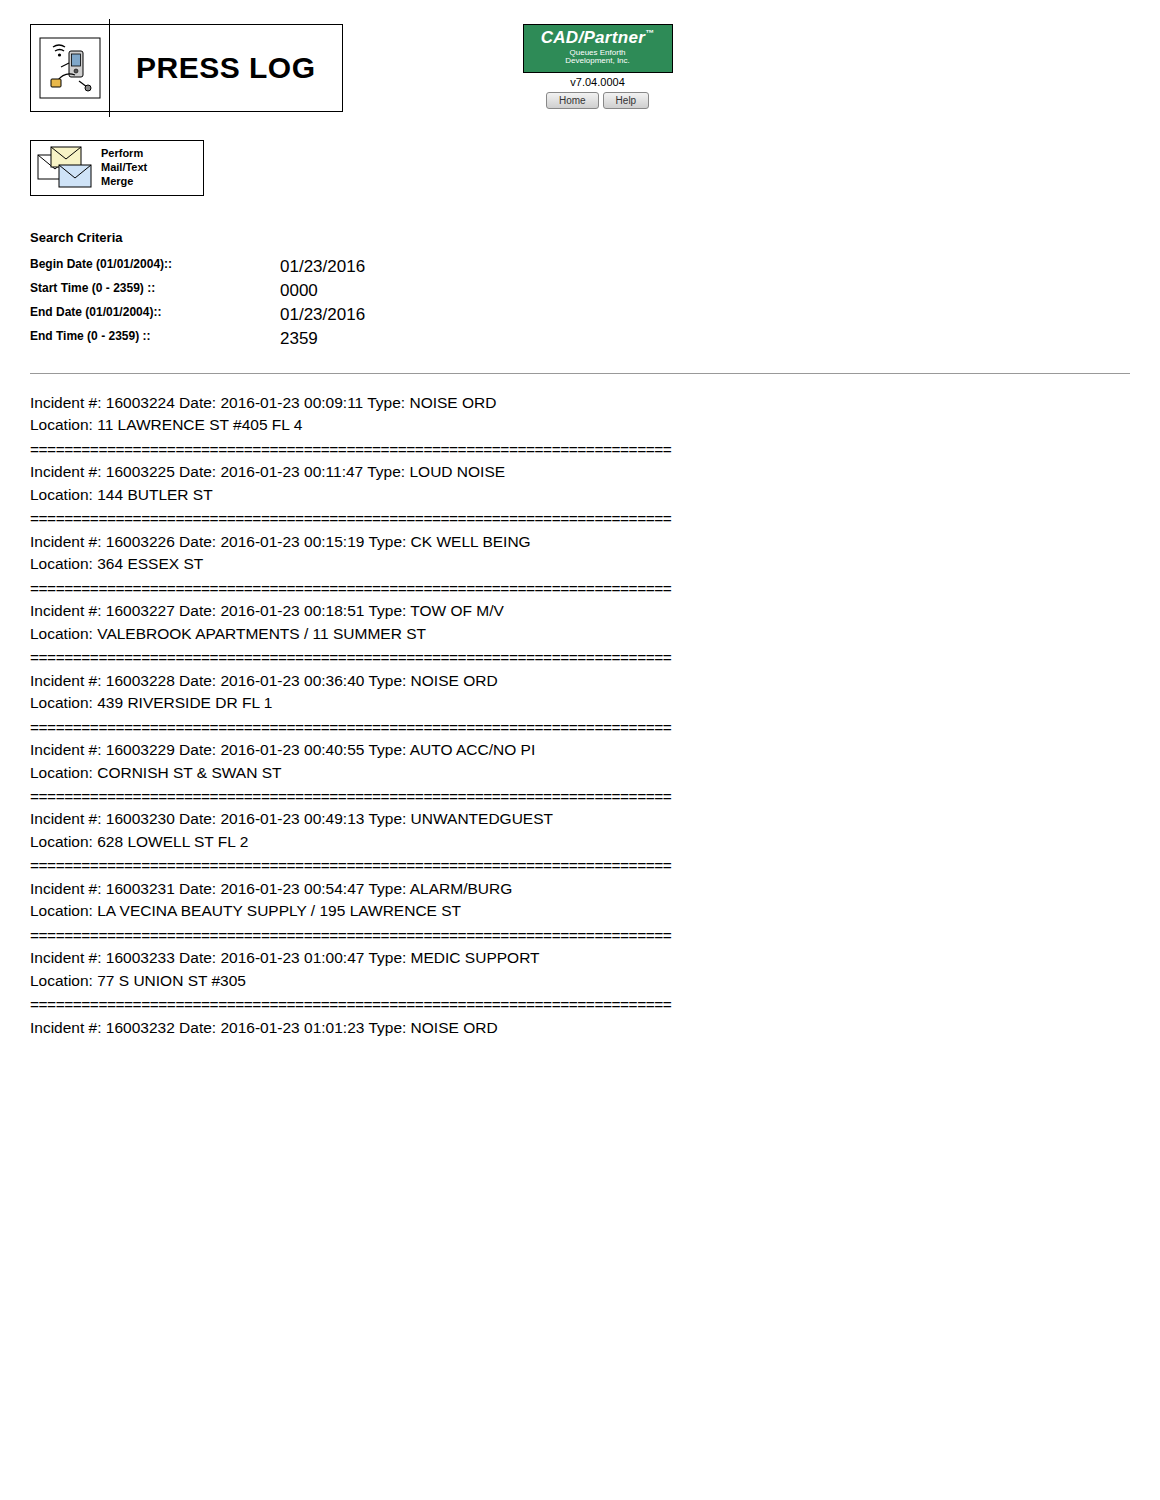PRESS LOG
CAD/Partner™
Queues Enforth
Development, Inc.
v7.04.0004
Home
Help
Perform
Mail/Text
Merge
Search Criteria
| Begin Date (01/01/2004):: | 01/23/2016 |
| Start Time (0 - 2359) :: | 0000 |
| End Date (01/01/2004):: | 01/23/2016 |
| End Time (0 - 2359) :: | 2359 |
Incident #: 16003224 Date: 2016-01-23 00:09:11 Type: NOISE ORD
Location: 11 LAWRENCE ST #405 FL 4
===========================================================================
Incident #: 16003225 Date: 2016-01-23 00:11:47 Type: LOUD NOISE
Location: 144 BUTLER ST
===========================================================================
Incident #: 16003226 Date: 2016-01-23 00:15:19 Type: CK WELL BEING
Location: 364 ESSEX ST
===========================================================================
Incident #: 16003227 Date: 2016-01-23 00:18:51 Type: TOW OF M/V
Location: VALEBROOK APARTMENTS / 11 SUMMER ST
===========================================================================
Incident #: 16003228 Date: 2016-01-23 00:36:40 Type: NOISE ORD
Location: 439 RIVERSIDE DR FL 1
===========================================================================
Incident #: 16003229 Date: 2016-01-23 00:40:55 Type: AUTO ACC/NO PI
Location: CORNISH ST & SWAN ST
===========================================================================
Incident #: 16003230 Date: 2016-01-23 00:49:13 Type: UNWANTEDGUEST
Location: 628 LOWELL ST FL 2
===========================================================================
Incident #: 16003231 Date: 2016-01-23 00:54:47 Type: ALARM/BURG
Location: LA VECINA BEAUTY SUPPLY / 195 LAWRENCE ST
===========================================================================
Incident #: 16003233 Date: 2016-01-23 01:00:47 Type: MEDIC SUPPORT
Location: 77 S UNION ST #305
===========================================================================
Incident #: 16003232 Date: 2016-01-23 01:01:23 Type: NOISE ORD